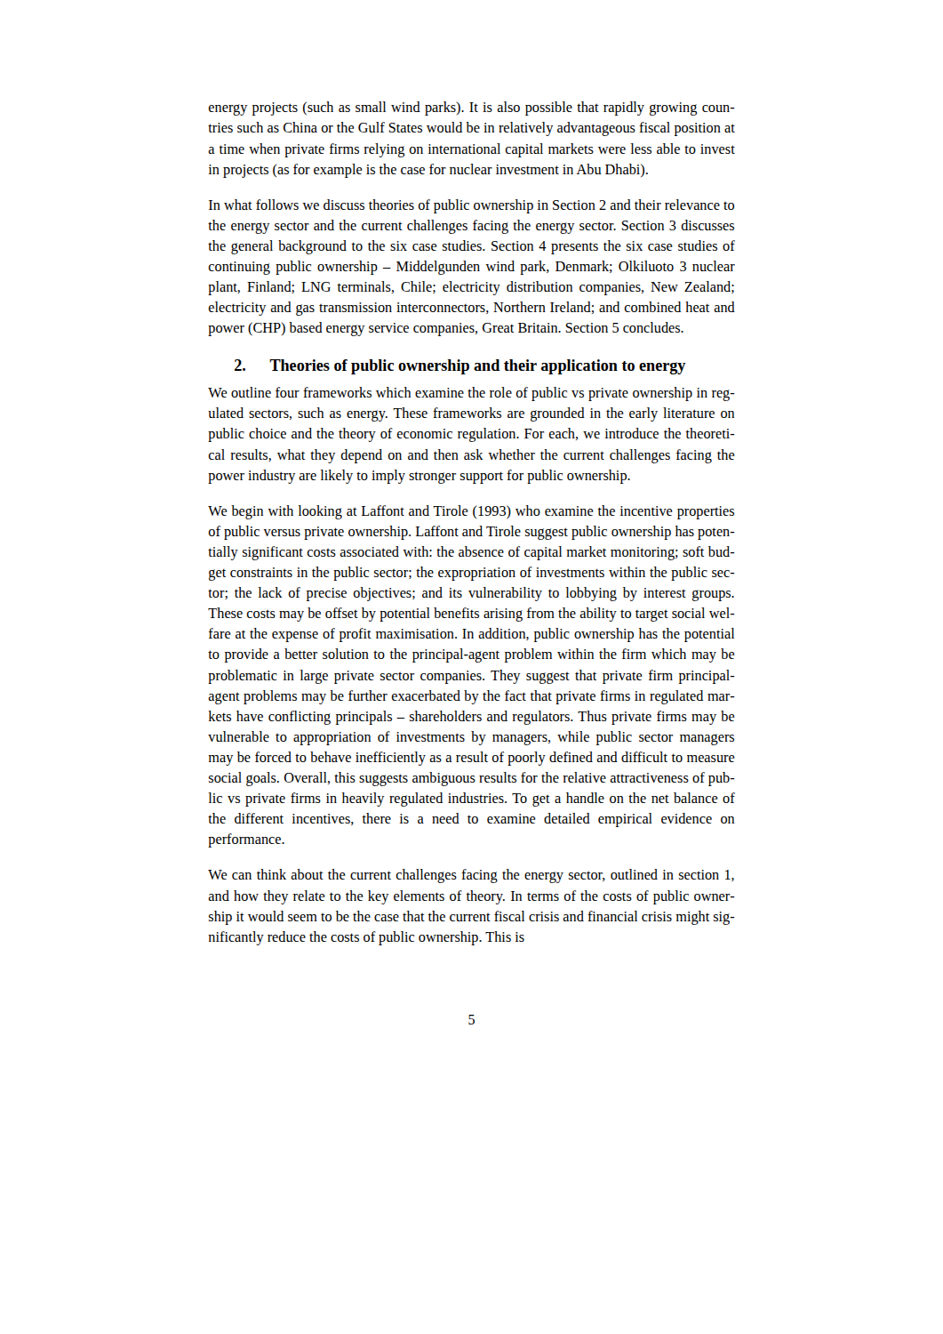energy projects (such as small wind parks). It is also possible that rapidly growing countries such as China or the Gulf States would be in relatively advantageous fiscal position at a time when private firms relying on international capital markets were less able to invest in projects (as for example is the case for nuclear investment in Abu Dhabi).
In what follows we discuss theories of public ownership in Section 2 and their relevance to the energy sector and the current challenges facing the energy sector. Section 3 discusses the general background to the six case studies. Section 4 presents the six case studies of continuing public ownership – Middelgunden wind park, Denmark; Olkiluoto 3 nuclear plant, Finland; LNG terminals, Chile; electricity distribution companies, New Zealand; electricity and gas transmission interconnectors, Northern Ireland; and combined heat and power (CHP) based energy service companies, Great Britain. Section 5 concludes.
2. Theories of public ownership and their application to energy
We outline four frameworks which examine the role of public vs private ownership in regulated sectors, such as energy. These frameworks are grounded in the early literature on public choice and the theory of economic regulation. For each, we introduce the theoretical results, what they depend on and then ask whether the current challenges facing the power industry are likely to imply stronger support for public ownership.
We begin with looking at Laffont and Tirole (1993) who examine the incentive properties of public versus private ownership. Laffont and Tirole suggest public ownership has potentially significant costs associated with: the absence of capital market monitoring; soft budget constraints in the public sector; the expropriation of investments within the public sector; the lack of precise objectives; and its vulnerability to lobbying by interest groups. These costs may be offset by potential benefits arising from the ability to target social welfare at the expense of profit maximisation. In addition, public ownership has the potential to provide a better solution to the principal-agent problem within the firm which may be problematic in large private sector companies. They suggest that private firm principal-agent problems may be further exacerbated by the fact that private firms in regulated markets have conflicting principals – shareholders and regulators. Thus private firms may be vulnerable to appropriation of investments by managers, while public sector managers may be forced to behave inefficiently as a result of poorly defined and difficult to measure social goals. Overall, this suggests ambiguous results for the relative attractiveness of public vs private firms in heavily regulated industries. To get a handle on the net balance of the different incentives, there is a need to examine detailed empirical evidence on performance.
We can think about the current challenges facing the energy sector, outlined in section 1, and how they relate to the key elements of theory. In terms of the costs of public ownership it would seem to be the case that the current fiscal crisis and financial crisis might significantly reduce the costs of public ownership. This is
5